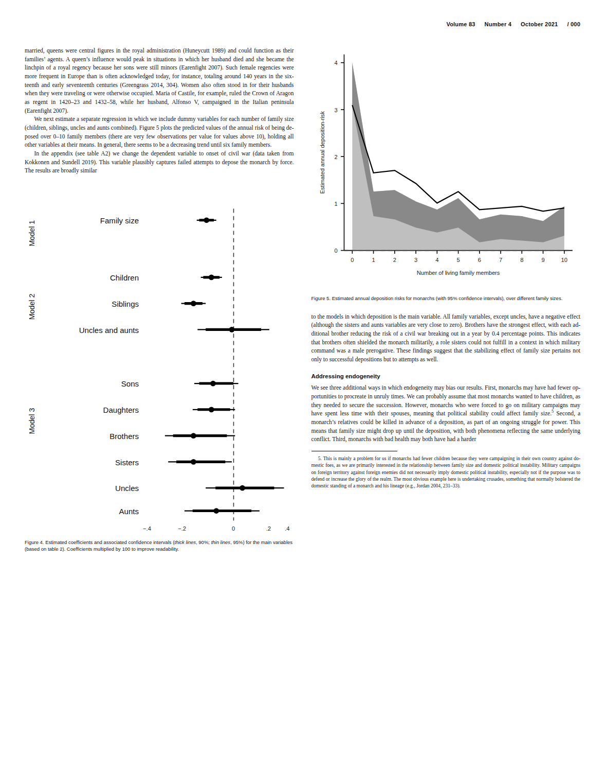Volume 83 Number 4 October 2021/ 000
married, queens were central figures in the royal administration (Huneycutt 1989) and could function as their families’ agents. A queen’s influence would peak in situations in which her husband died and she became the linchpin of a royal regency because her sons were still minors (Earenfight 2007). Such female regencies were more frequent in Europe than is often acknowledged today, for instance, totaling around 140 years in the sixteenth and early seventeenth centuries (Greengrass 2014, 304). Women also often stood in for their husbands when they were traveling or were otherwise occupied. Maria of Castile, for example, ruled the Crown of Aragon as regent in 1420–23 and 1432–58, while her husband, Alfonso V, campaigned in the Italian peninsula (Earenfight 2007).
We next estimate a separate regression in which we include dummy variables for each number of family size (children, siblings, uncles and aunts combined). Figure 5 plots the predicted values of the annual risk of being deposed over 0–10 family members (there are very few observations per value for values above 10), holding all other variables at their means. In general, there seems to be a decreasing trend until six family members.
In the appendix (see table A2) we change the dependent variable to onset of civil war (data taken from Kokkonen and Sundell 2019). This variable plausibly captures failed attempts to depose the monarch by force. The results are broadly similar
Model 1 Model 2 Model 3 Family size Children Siblings Uncles and aunts Sons Daughters Brothers Sisters Uncles Aunts −.4 −.2 0 .2 .4
Figure 4. Estimated coefficients and associated confidence intervals (thick lines, 90%; thin lines, 95%) for the main variables (based on table 2). Coefficients multiplied by 100 to improve readability.
0 1 2 3 4 0 1 2 3 4 5 6 7 8 9 10 Estimated annual deposition-risk Number of living family members
Figure 5. Estimated annual deposition risks for monarchs (with 95% confidence intervals), over different family sizes.
to the models in which deposition is the main variable. All family variables, except uncles, have a negative effect (although the sisters and aunts variables are very close to zero). Brothers have the strongest effect, with each additional brother reducing the risk of a civil war breaking out in a year by 0.4 percentage points. This indicates that brothers often shielded the monarch militarily, a role sisters could not fulfill in a context in which military command was a male prerogative. These findings suggest that the stabilizing effect of family size pertains not only to successful depositions but to attempts as well.
Addressing endogeneity
We see three additional ways in which endogeneity may bias our results. First, monarchs may have had fewer opportunities to procreate in unruly times. We can probably assume that most monarchs wanted to have children, as they needed to secure the succession. However, monarchs who were forced to go on military campaigns may have spent less time with their spouses, meaning that political stability could affect family size.5 Second, a monarch’s relatives could be killed in advance of a deposition, as part of an ongoing struggle for power. This means that family size might drop up until the deposition, with both phenomena reflecting the same underlying conflict. Third, monarchs with bad health may both have had a harder
5. This is mainly a problem for us if monarchs had fewer children because they were campaigning in their own country against domestic foes, as we are primarily interested in the relationship between family size and domestic political instability. Military campaigns on foreign territory against foreign enemies did not necessarily imply domestic political instability, especially not if the purpose was to defend or increase the glory of the realm. The most obvious example here is undertaking crusades, something that normally bolstered the domestic standing of a monarch and his lineage (e.g., Jordan 2004, 231–33).